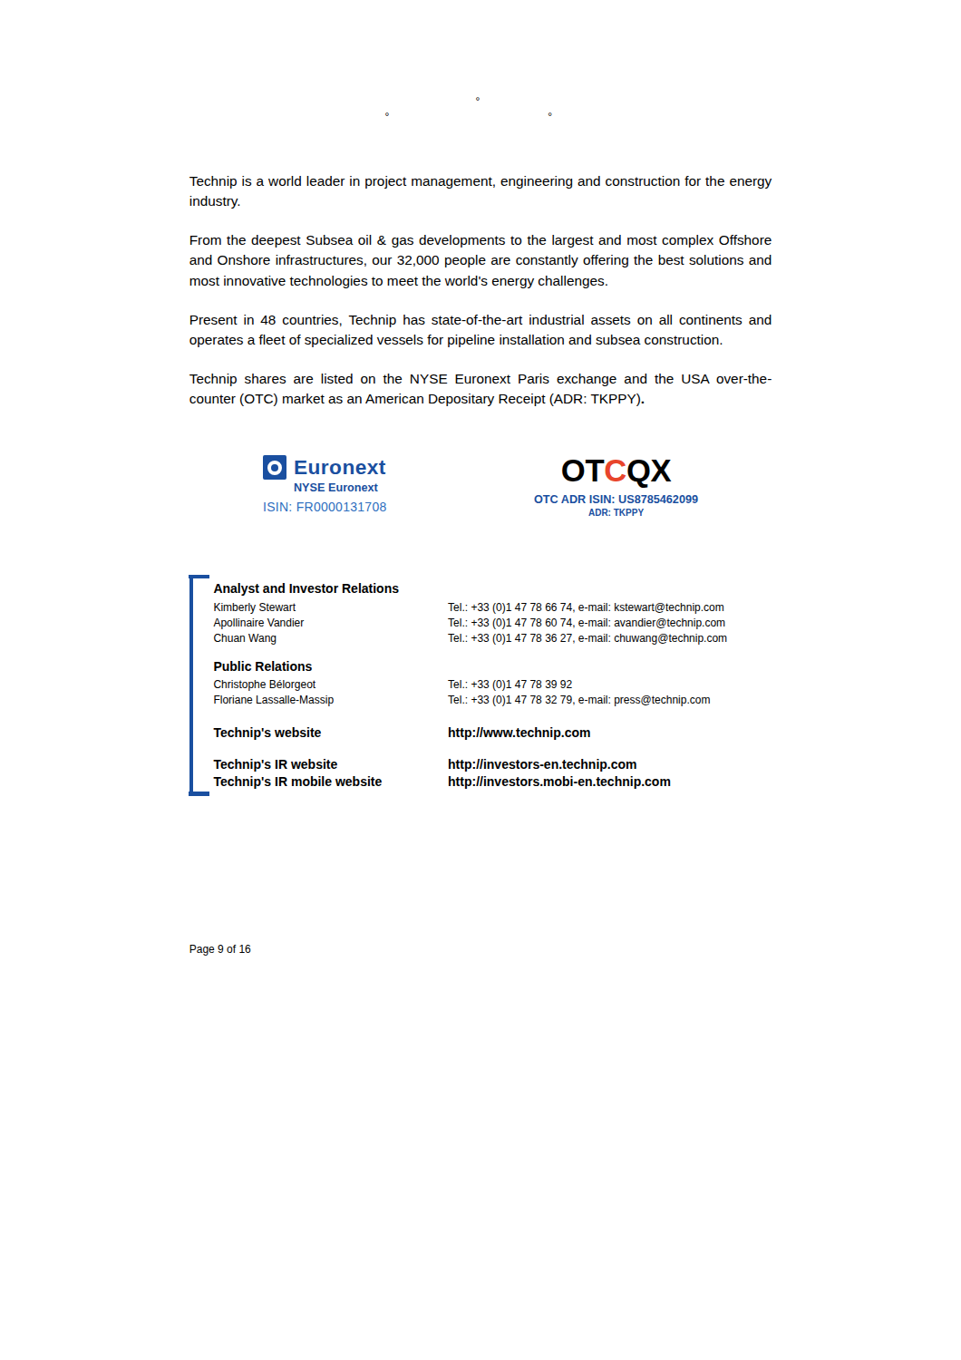° ° °
Technip is a world leader in project management, engineering and construction for the energy industry.
From the deepest Subsea oil & gas developments to the largest and most complex Offshore and Onshore infrastructures, our 32,000 people are constantly offering the best solutions and most innovative technologies to meet the world's energy challenges.
Present in 48 countries, Technip has state-of-the-art industrial assets on all continents and operates a fleet of specialized vessels for pipeline installation and subsea construction.
Technip shares are listed on the NYSE Euronext Paris exchange and the USA over-the-counter (OTC) market as an American Depositary Receipt (ADR: TKPPY).
Euronext
NYSE Euronext
ISIN: FR0000131708
OT CQX
OTC ADR ISIN: US8785462099
ADR: TKPPY
Analyst and Investor Relations
| Kimberly Stewart | Tel.: +33 (0)1 47 78 66 74, e-mail: kstewart@technip.com |
| Apollinaire Vandier | Tel.: +33 (0)1 47 78 60 74, e-mail: avandier@technip.com |
| Chuan Wang | Tel.: +33 (0)1 47 78 36 27, e-mail: chuwang@technip.com |
Public Relations
| Christophe Bélorgeot | Tel.: +33 (0)1 47 78 39 92 |
| Floriane Lassalle-Massip | Tel.: +33 (0)1 47 78 32 79, e-mail: press@technip.com |
Technip's website
http://www.technip.com
Technip's IR website
http://investors-en.technip.com
Technip's IR mobile website
http://investors.mobi-en.technip.com
Page 9 of 16